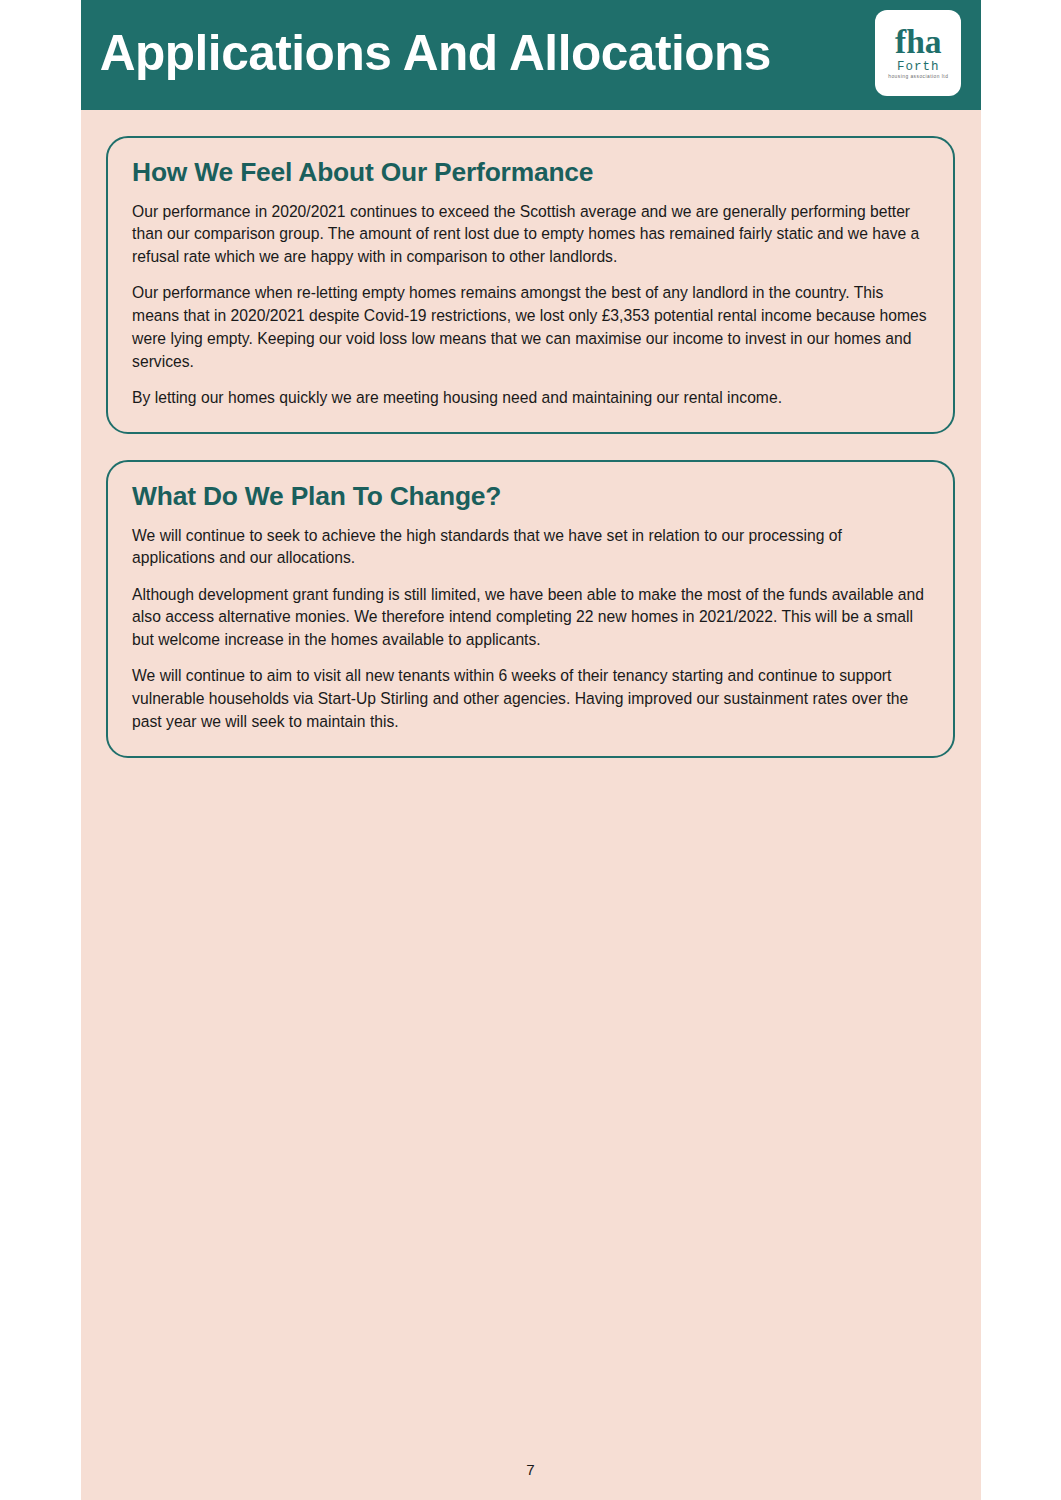Applications And Allocations
fha Forth housing association ltd
How We Feel About Our Performance
Our performance in 2020/2021 continues to exceed the Scottish average and we are generally performing better than our comparison group. The amount of rent lost due to empty homes has remained fairly static and we have a refusal rate which we are happy with in comparison to other landlords.
Our performance when re-letting empty homes remains amongst the best of any landlord in the country. This means that in 2020/2021 despite Covid-19 restrictions, we lost only £3,353 potential rental income because homes were lying empty. Keeping our void loss low means that we can maximise our income to invest in our homes and services.
By letting our homes quickly we are meeting housing need and maintaining our rental income.
What Do We Plan To Change?
We will continue to seek to achieve the high standards that we have set in relation to our processing of applications and our allocations.
Although development grant funding is still limited, we have been able to make the most of the funds available and also access alternative monies. We therefore intend completing 22 new homes in 2021/2022. This will be a small but welcome increase in the homes available to applicants.
We will continue to aim to visit all new tenants within 6 weeks of their tenancy starting and continue to support vulnerable households via Start-Up Stirling and other agencies. Having improved our sustainment rates over the past year we will seek to maintain this.
7